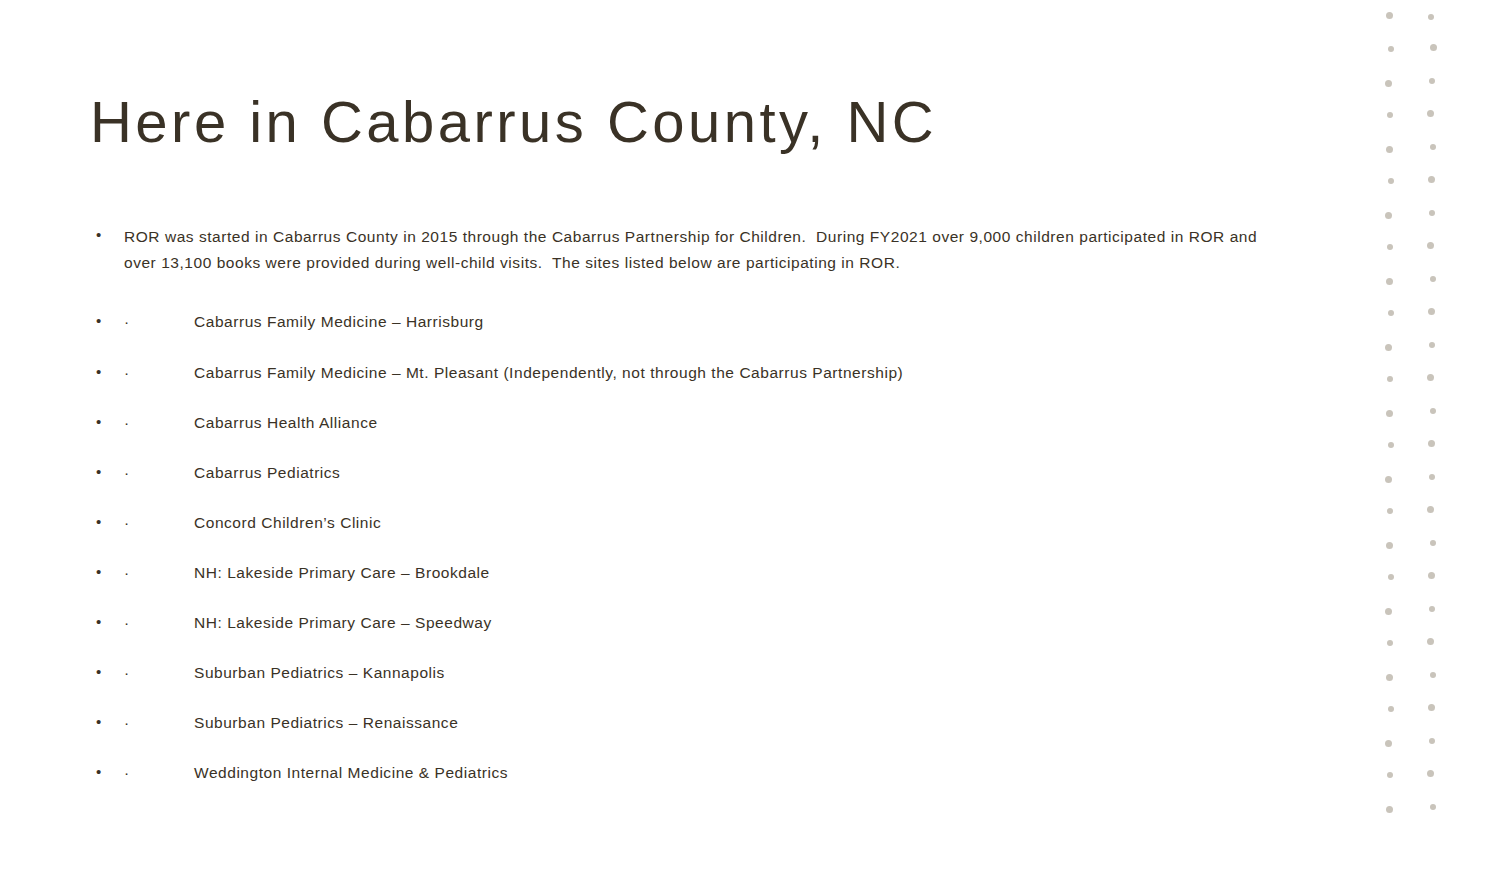Here in Cabarrus County, NC
ROR was started in Cabarrus County in 2015 through the Cabarrus Partnership for Children. During FY2021 over 9,000 children participated in ROR and over 13,100 books were provided during well-child visits. The sites listed below are participating in ROR.
·Cabarrus Family Medicine – Harrisburg
·Cabarrus Family Medicine – Mt. Pleasant (Independently, not through the Cabarrus Partnership)
·Cabarrus Health Alliance
·Cabarrus Pediatrics
·Concord Children’s Clinic
·NH: Lakeside Primary Care – Brookdale
·NH: Lakeside Primary Care – Speedway
·Suburban Pediatrics – Kannapolis
·Suburban Pediatrics – Renaissance
·Weddington Internal Medicine & Pediatrics